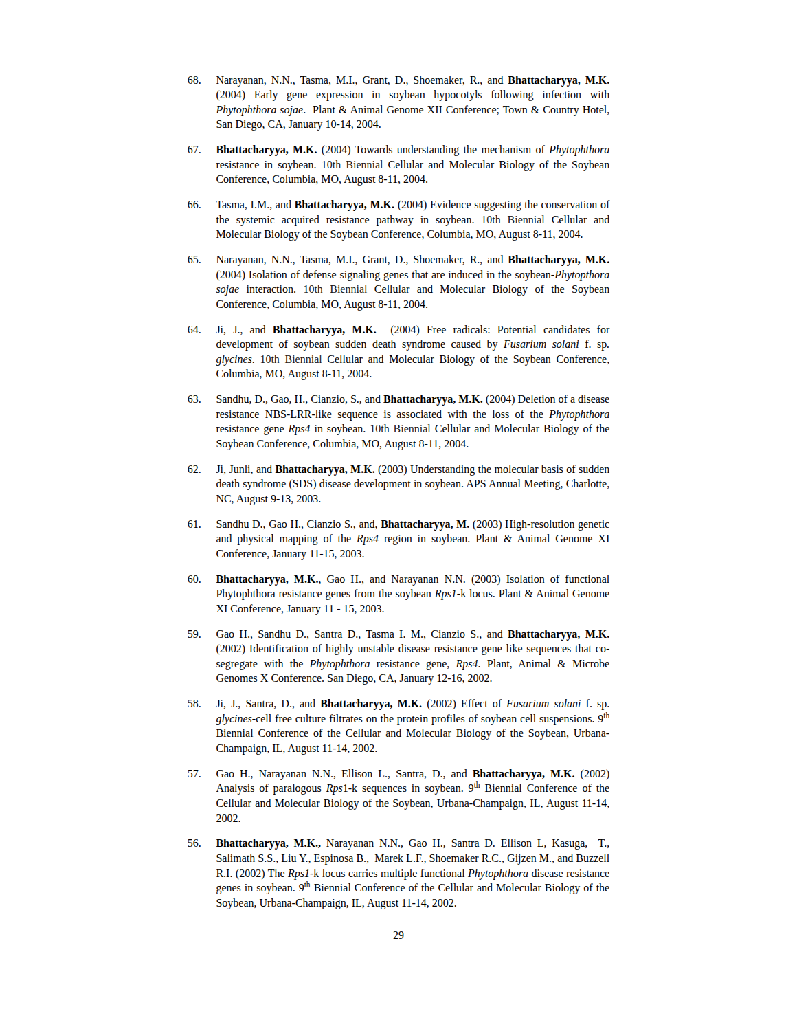68. Narayanan, N.N., Tasma, M.I., Grant, D., Shoemaker, R., and Bhattacharyya, M.K. (2004) Early gene expression in soybean hypocotyls following infection with Phytophthora sojae. Plant & Animal Genome XII Conference; Town & Country Hotel, San Diego, CA, January 10-14, 2004.
67. Bhattacharyya, M.K. (2004) Towards understanding the mechanism of Phytophthora resistance in soybean. 10th Biennial Cellular and Molecular Biology of the Soybean Conference, Columbia, MO, August 8-11, 2004.
66. Tasma, I.M., and Bhattacharyya, M.K. (2004) Evidence suggesting the conservation of the systemic acquired resistance pathway in soybean. 10th Biennial Cellular and Molecular Biology of the Soybean Conference, Columbia, MO, August 8-11, 2004.
65. Narayanan, N.N., Tasma, M.I., Grant, D., Shoemaker, R., and Bhattacharyya, M.K. (2004) Isolation of defense signaling genes that are induced in the soybean-Phytopthora sojae interaction. 10th Biennial Cellular and Molecular Biology of the Soybean Conference, Columbia, MO, August 8-11, 2004.
64. Ji, J., and Bhattacharyya, M.K. (2004) Free radicals: Potential candidates for development of soybean sudden death syndrome caused by Fusarium solani f. sp. glycines. 10th Biennial Cellular and Molecular Biology of the Soybean Conference, Columbia, MO, August 8-11, 2004.
63. Sandhu, D., Gao, H., Cianzio, S., and Bhattacharyya, M.K. (2004) Deletion of a disease resistance NBS-LRR-like sequence is associated with the loss of the Phytophthora resistance gene Rps4 in soybean. 10th Biennial Cellular and Molecular Biology of the Soybean Conference, Columbia, MO, August 8-11, 2004.
62. Ji, Junli, and Bhattacharyya, M.K. (2003) Understanding the molecular basis of sudden death syndrome (SDS) disease development in soybean. APS Annual Meeting, Charlotte, NC, August 9-13, 2003.
61. Sandhu D., Gao H., Cianzio S., and, Bhattacharyya, M. (2003) High-resolution genetic and physical mapping of the Rps4 region in soybean. Plant & Animal Genome XI Conference, January 11-15, 2003.
60. Bhattacharyya, M.K., Gao H., and Narayanan N.N. (2003) Isolation of functional Phytophthora resistance genes from the soybean Rps1-k locus. Plant & Animal Genome XI Conference, January 11 - 15, 2003.
59. Gao H., Sandhu D., Santra D., Tasma I. M., Cianzio S., and Bhattacharyya, M.K. (2002) Identification of highly unstable disease resistance gene like sequences that co-segregate with the Phytophthora resistance gene, Rps4. Plant, Animal & Microbe Genomes X Conference. San Diego, CA, January 12-16, 2002.
58. Ji, J., Santra, D., and Bhattacharyya, M.K. (2002) Effect of Fusarium solani f. sp. glycines-cell free culture filtrates on the protein profiles of soybean cell suspensions. 9th Biennial Conference of the Cellular and Molecular Biology of the Soybean, Urbana-Champaign, IL, August 11-14, 2002.
57. Gao H., Narayanan N.N., Ellison L., Santra, D., and Bhattacharyya, M.K. (2002) Analysis of paralogous Rps1-k sequences in soybean. 9th Biennial Conference of the Cellular and Molecular Biology of the Soybean, Urbana-Champaign, IL, August 11-14, 2002.
56. Bhattacharyya, M.K., Narayanan N.N., Gao H., Santra D. Ellison L, Kasuga, T., Salimath S.S., Liu Y., Espinosa B., Marek L.F., Shoemaker R.C., Gijzen M., and Buzzell R.I. (2002) The Rps1-k locus carries multiple functional Phytophthora disease resistance genes in soybean. 9th Biennial Conference of the Cellular and Molecular Biology of the Soybean, Urbana-Champaign, IL, August 11-14, 2002.
29